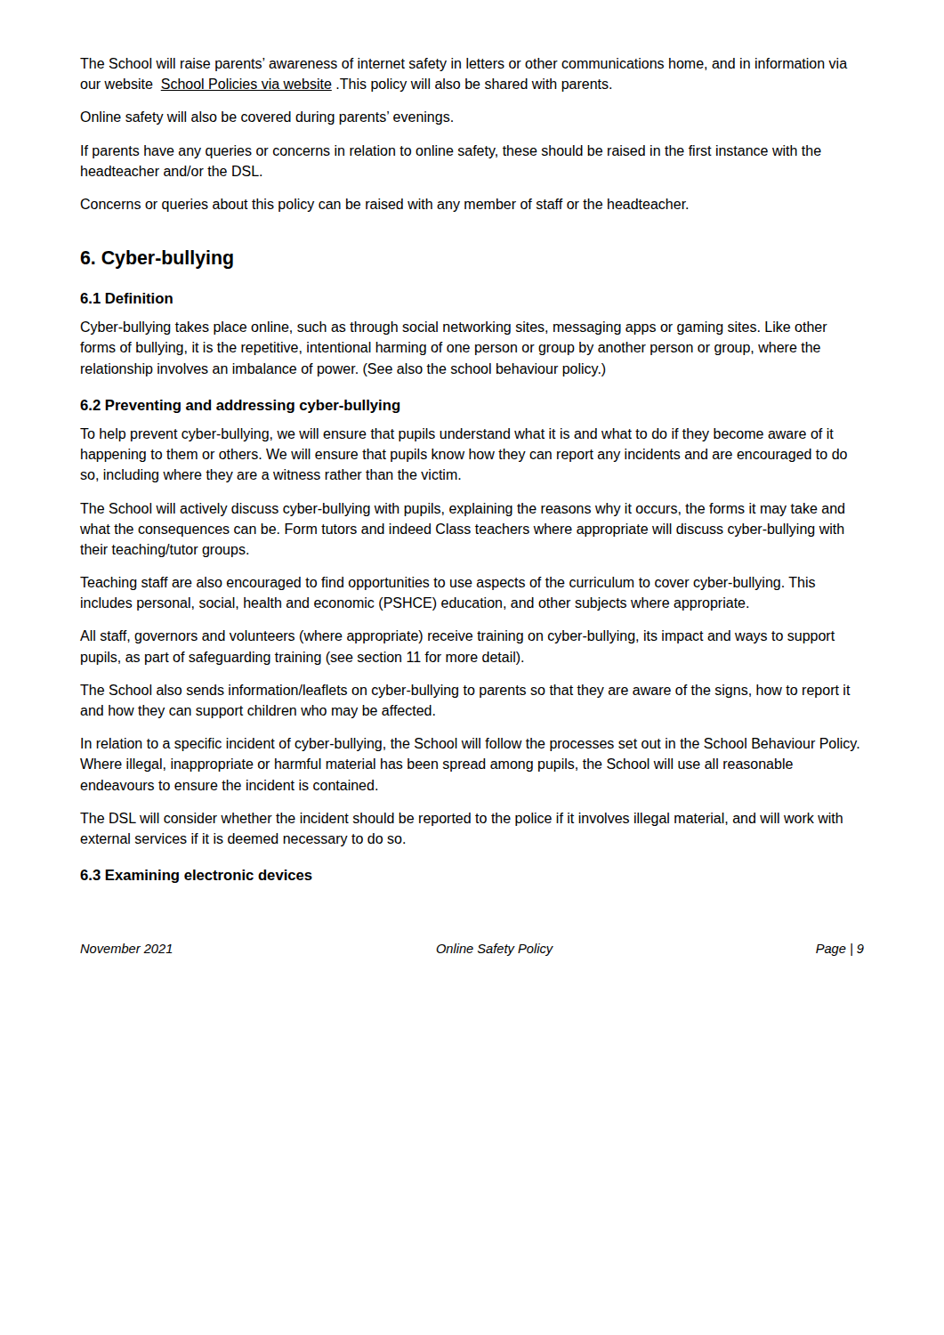The School will raise parents’ awareness of internet safety in letters or other communications home, and in information via our website School Policies via website .This policy will also be shared with parents.
Online safety will also be covered during parents’ evenings.
If parents have any queries or concerns in relation to online safety, these should be raised in the first instance with the headteacher and/or the DSL.
Concerns or queries about this policy can be raised with any member of staff or the headteacher.
6. Cyber-bullying
6.1 Definition
Cyber-bullying takes place online, such as through social networking sites, messaging apps or gaming sites. Like other forms of bullying, it is the repetitive, intentional harming of one person or group by another person or group, where the relationship involves an imbalance of power. (See also the school behaviour policy.)
6.2 Preventing and addressing cyber-bullying
To help prevent cyber-bullying, we will ensure that pupils understand what it is and what to do if they become aware of it happening to them or others. We will ensure that pupils know how they can report any incidents and are encouraged to do so, including where they are a witness rather than the victim.
The School will actively discuss cyber-bullying with pupils, explaining the reasons why it occurs, the forms it may take and what the consequences can be. Form tutors and indeed Class teachers where appropriate will discuss cyber-bullying with their teaching/tutor groups.
Teaching staff are also encouraged to find opportunities to use aspects of the curriculum to cover cyber-bullying. This includes personal, social, health and economic (PSHCE) education, and other subjects where appropriate.
All staff, governors and volunteers (where appropriate) receive training on cyber-bullying, its impact and ways to support pupils, as part of safeguarding training (see section 11 for more detail).
The School also sends information/leaflets on cyber-bullying to parents so that they are aware of the signs, how to report it and how they can support children who may be affected.
In relation to a specific incident of cyber-bullying, the School will follow the processes set out in the School Behaviour Policy. Where illegal, inappropriate or harmful material has been spread among pupils, the School will use all reasonable endeavours to ensure the incident is contained.
The DSL will consider whether the incident should be reported to the police if it involves illegal material, and will work with external services if it is deemed necessary to do so.
6.3 Examining electronic devices
November 2021 Online Safety Policy Page | 9